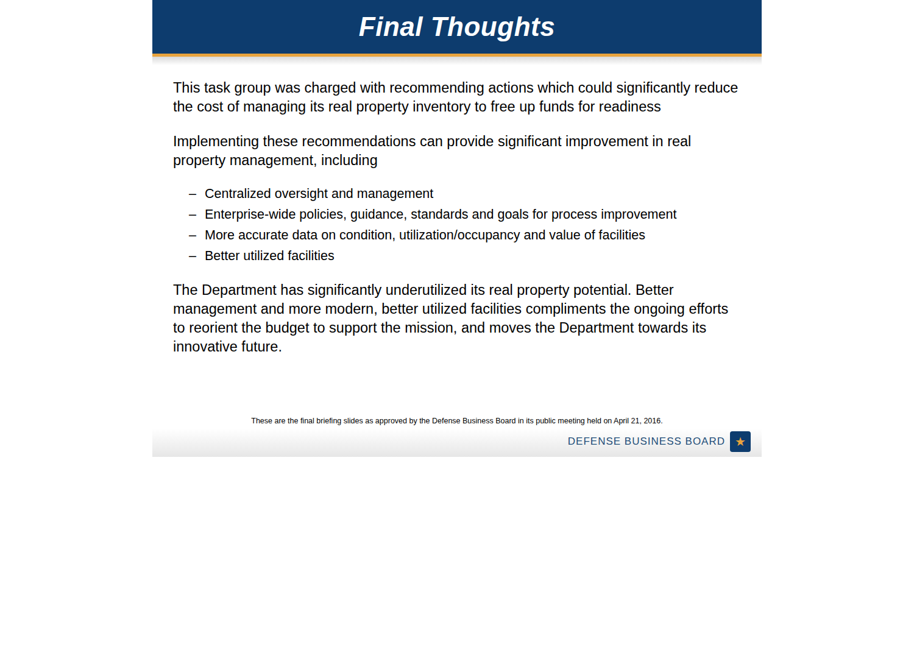Final Thoughts
This task group was charged with recommending actions which could significantly reduce the cost of managing its real property inventory to free up funds for readiness
Implementing these recommendations can provide significant improvement in real property management, including
Centralized oversight and management
Enterprise-wide policies, guidance, standards and goals for process improvement
More accurate data on condition, utilization/occupancy and value of facilities
Better utilized facilities
The Department has significantly underutilized its real property potential. Better management and more modern, better utilized facilities compliments the ongoing efforts to reorient the budget to support the mission, and moves the Department towards its innovative future.
These are the final briefing slides as approved by the Defense Business Board in its public meeting held on April 21, 2016.
30
DEFENSE BUSINESS BOARD